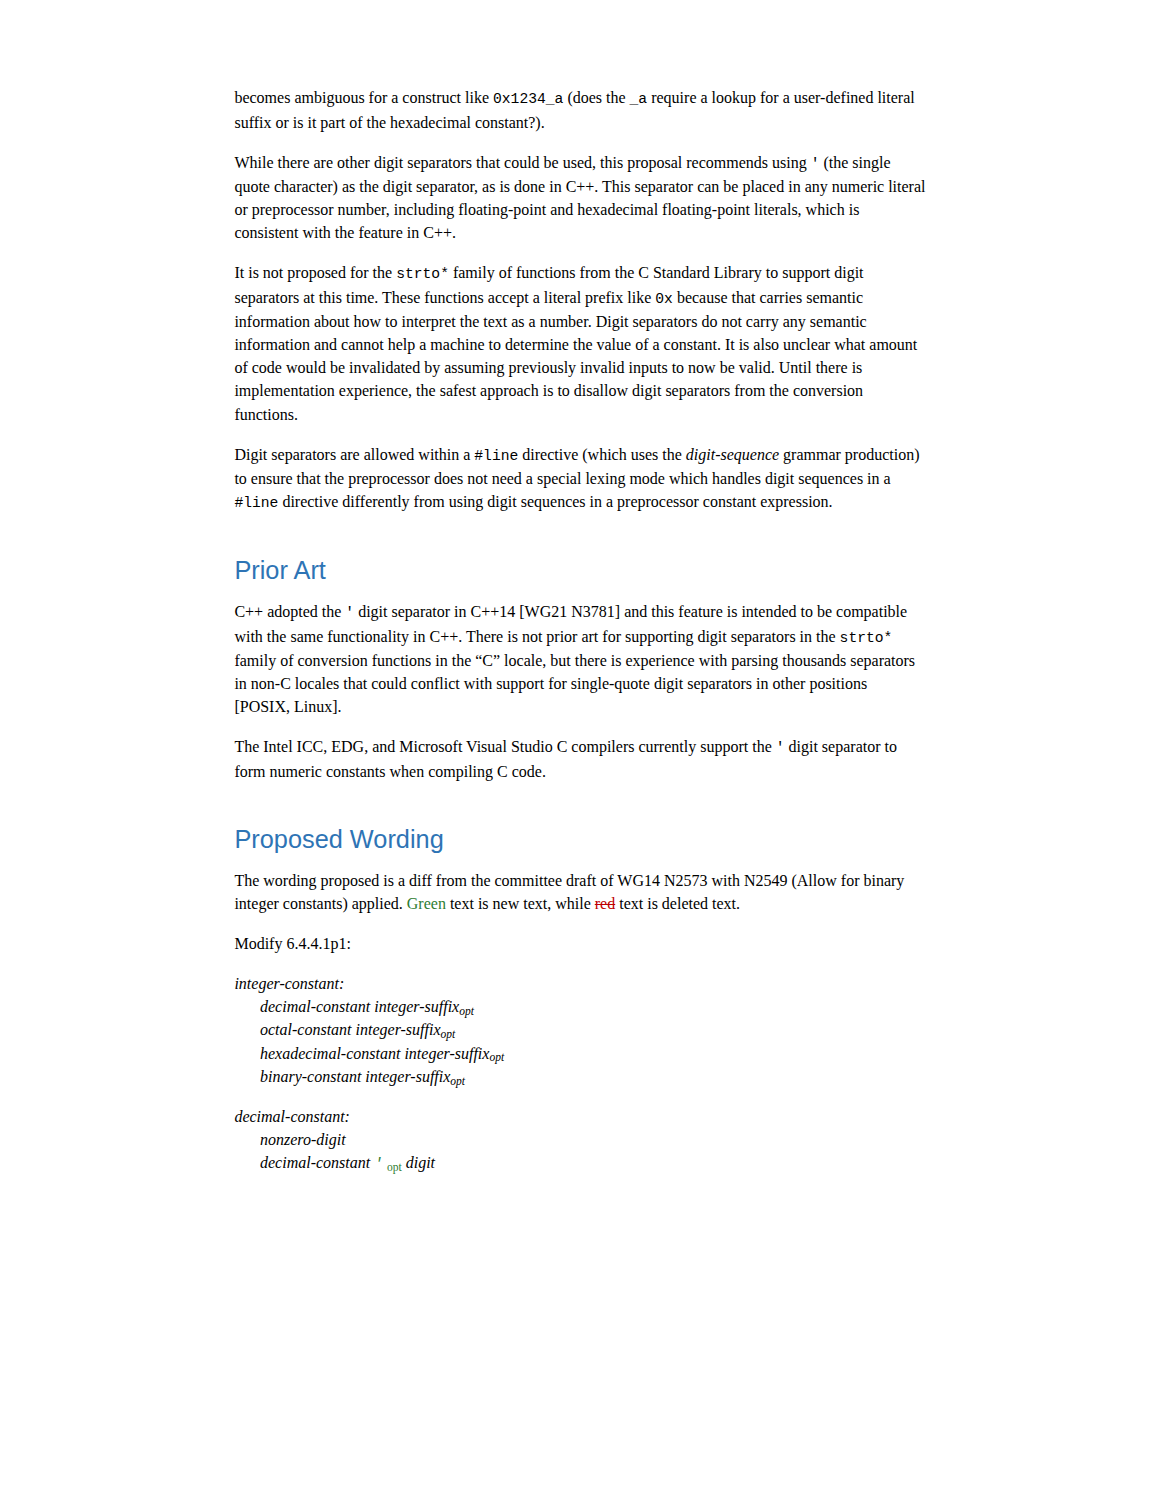becomes ambiguous for a construct like 0x1234_a (does the _a require a lookup for a user-defined literal suffix or is it part of the hexadecimal constant?).
While there are other digit separators that could be used, this proposal recommends using ' (the single quote character) as the digit separator, as is done in C++. This separator can be placed in any numeric literal or preprocessor number, including floating-point and hexadecimal floating-point literals, which is consistent with the feature in C++.
It is not proposed for the strto* family of functions from the C Standard Library to support digit separators at this time. These functions accept a literal prefix like 0x because that carries semantic information about how to interpret the text as a number. Digit separators do not carry any semantic information and cannot help a machine to determine the value of a constant. It is also unclear what amount of code would be invalidated by assuming previously invalid inputs to now be valid. Until there is implementation experience, the safest approach is to disallow digit separators from the conversion functions.
Digit separators are allowed within a #line directive (which uses the digit-sequence grammar production) to ensure that the preprocessor does not need a special lexing mode which handles digit sequences in a #line directive differently from using digit sequences in a preprocessor constant expression.
Prior Art
C++ adopted the ' digit separator in C++14 [WG21 N3781] and this feature is intended to be compatible with the same functionality in C++. There is not prior art for supporting digit separators in the strto* family of conversion functions in the “C” locale, but there is experience with parsing thousands separators in non-C locales that could conflict with support for single-quote digit separators in other positions [POSIX, Linux].
The Intel ICC, EDG, and Microsoft Visual Studio C compilers currently support the ' digit separator to form numeric constants when compiling C code.
Proposed Wording
The wording proposed is a diff from the committee draft of WG14 N2573 with N2549 (Allow for binary integer constants) applied. Green text is new text, while red text is deleted text.
Modify 6.4.4.1p1:
integer-constant:
decimal-constant integer-suffixopt
octal-constant integer-suffixopt
hexadecimal-constant integer-suffixopt
binary-constant integer-suffixopt
decimal-constant:
nonzero-digit
decimal-constant ' opt digit